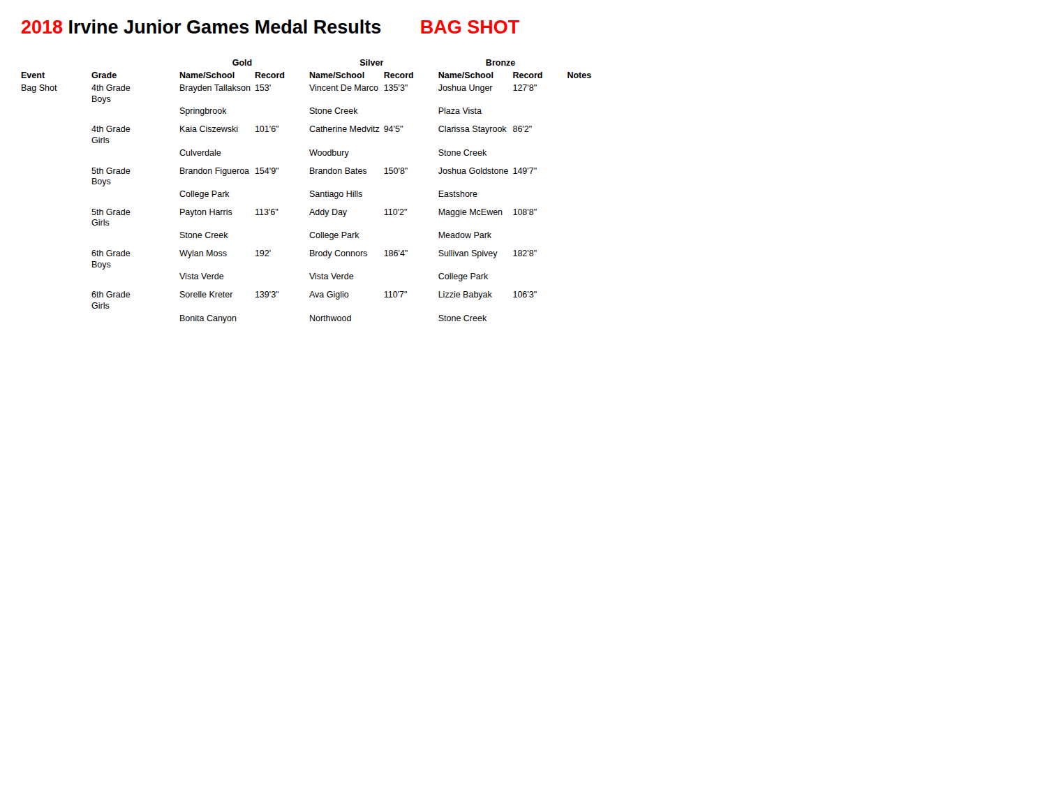2018 Irvine Junior Games Medal Results BAG SHOT
| | | Gold | Silver | Bronze | |
| --- | --- | --- | --- | --- | --- |
| Event | Grade | Name/School | Record | Name/School | Record | Name/School | Record | Notes |
| Bag Shot | 4th Grade Boys | Brayden Tallakson | 153' | Vincent De Marco | 135'3" | Joshua Unger | 127'8" | |
| | | Springbrook | | Stone Creek | | Plaza Vista | | |
| | 4th Grade Girls | Kaia Ciszewski | 101'6" | Catherine Medvitz | 94'5" | Clarissa Stayrook | 86'2" | |
| | | Culverdale | | Woodbury | | Stone Creek | | |
| | 5th Grade Boys | Brandon Figueroa | 154'9" | Brandon Bates | 150'8" | Joshua Goldstone | 149'7" | |
| | | College Park | | Santiago Hills | | Eastshore | | |
| | 5th Grade Girls | Payton Harris | 113'6" | Addy Day | 110'2" | Maggie McEwen | 108'8" | |
| | | Stone Creek | | College Park | | Meadow Park | | |
| | 6th Grade Boys | Wylan Moss | 192' | Brody Connors | 186'4" | Sullivan Spivey | 182'8" | |
| | | Vista Verde | | Vista Verde | | College Park | | |
| | 6th Grade Girls | Sorelle Kreter | 139'3" | Ava Giglio | 110'7" | Lizzie Babyak | 106'3" | |
| | | Bonita Canyon | | Northwood | | Stone Creek | | |